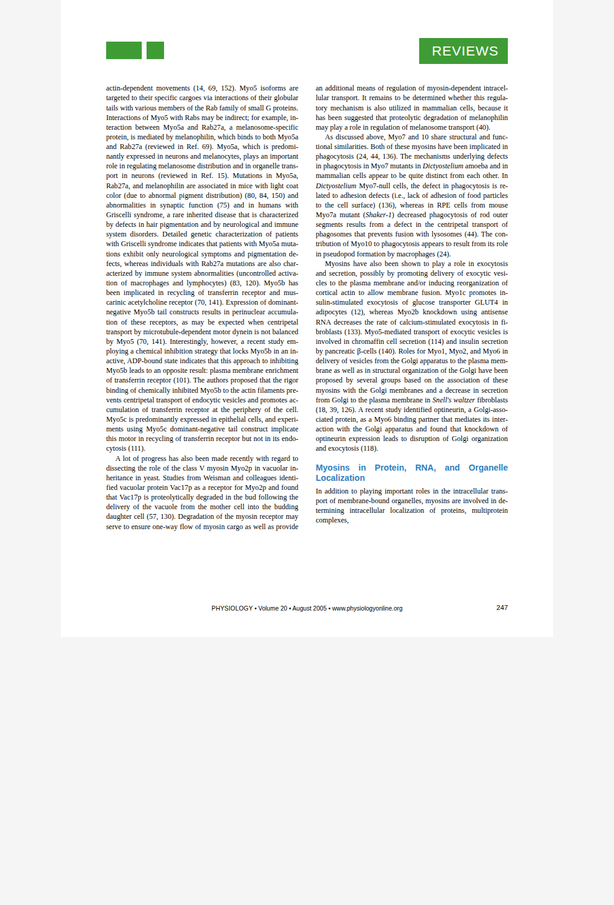REVIEWS
actin-dependent movements (14, 69, 152). Myo5 isoforms are targeted to their specific cargoes via interactions of their globular tails with various members of the Rab family of small G proteins. Interactions of Myo5 with Rabs may be indirect; for example, interaction between Myo5a and Rab27a, a melanosome-specific protein, is mediated by melanophilin, which binds to both Myo5a and Rab27a (reviewed in Ref. 69). Myo5a, which is predominantly expressed in neurons and melanocytes, plays an important role in regulating melanosome distribution and in organelle transport in neurons (reviewed in Ref. 15). Mutations in Myo5a, Rab27a, and melanophilin are associated in mice with light coat color (due to abnormal pigment distribution) (80, 84, 150) and abnormalities in synaptic function (75) and in humans with Griscelli syndrome, a rare inherited disease that is characterized by defects in hair pigmentation and by neurological and immune system disorders. Detailed genetic characterization of patients with Griscelli syndrome indicates that patients with Myo5a mutations exhibit only neurological symptoms and pigmentation defects, whereas individuals with Rab27a mutations are also characterized by immune system abnormalities (uncontrolled activation of macrophages and lymphocytes) (83, 120). Myo5b has been implicated in recycling of transferrin receptor and muscarinic acetylcholine receptor (70, 141). Expression of dominant-negative Myo5b tail constructs results in perinuclear accumulation of these receptors, as may be expected when centripetal transport by microtubule-dependent motor dynein is not balanced by Myo5 (70, 141). Interestingly, however, a recent study employing a chemical inhibition strategy that locks Myo5b in an inactive, ADP-bound state indicates that this approach to inhibiting Myo5b leads to an opposite result: plasma membrane enrichment of transferrin receptor (101). The authors proposed that the rigor binding of chemically inhibited Myo5b to the actin filaments prevents centripetal transport of endocytic vesicles and promotes accumulation of transferrin receptor at the periphery of the cell. Myo5c is predominantly expressed in epithelial cells, and experiments using Myo5c dominant-negative tail construct implicate this motor in recycling of transferrin receptor but not in its endocytosis (111).
A lot of progress has also been made recently with regard to dissecting the role of the class V myosin Myo2p in vacuolar inheritance in yeast. Studies from Weisman and colleagues identified vacuolar protein Vac17p as a receptor for Myo2p and found that Vac17p is proteolytically degraded in the bud following the delivery of the vacuole from the mother cell into the budding daughter cell (57, 130). Degradation of the myosin receptor may serve to ensure one-way flow of myosin cargo as well as provide an additional means of regulation of myosin-dependent intracellular transport. It remains to be determined whether this regulatory mechanism is also utilized in mammalian cells, because it has been suggested that proteolytic degradation of melanophilin may play a role in regulation of melanosome transport (40).
As discussed above, Myo7 and 10 share structural and functional similarities. Both of these myosins have been implicated in phagocytosis (24, 44, 136). The mechanisms underlying defects in phagocytosis in Myo7 mutants in Dictyostelium amoeba and in mammalian cells appear to be quite distinct from each other. In Dictyostelium Myo7-null cells, the defect in phagocytosis is related to adhesion defects (i.e., lack of adhesion of food particles to the cell surface) (136), whereas in RPE cells from mouse Myo7a mutant (Shaker-1) decreased phagocytosis of rod outer segments results from a defect in the centripetal transport of phagosomes that prevents fusion with lysosomes (44). The contribution of Myo10 to phagocytosis appears to result from its role in pseudopod formation by macrophages (24).
Myosins have also been shown to play a role in exocytosis and secretion, possibly by promoting delivery of exocytic vesicles to the plasma membrane and/or inducing reorganization of cortical actin to allow membrane fusion. Myo1c promotes insulin-stimulated exocytosis of glucose transporter GLUT4 in adipocytes (12), whereas Myo2b knockdown using antisense RNA decreases the rate of calcium-stimulated exocytosis in fibroblasts (133). Myo5-mediated transport of exocytic vesicles is involved in chromaffin cell secretion (114) and insulin secretion by pancreatic β-cells (140). Roles for Myo1, Myo2, and Myo6 in delivery of vesicles from the Golgi apparatus to the plasma membrane as well as in structural organization of the Golgi have been proposed by several groups based on the association of these myosins with the Golgi membranes and a decrease in secretion from Golgi to the plasma membrane in Snell's waltzer fibroblasts (18, 39, 126). A recent study identified optineurin, a Golgi-associated protein, as a Myo6 binding partner that mediates its interaction with the Golgi apparatus and found that knockdown of optineurin expression leads to disruption of Golgi organization and exocytosis (118).
Myosins in Protein, RNA, and Organelle Localization
In addition to playing important roles in the intracellular transport of membrane-bound organelles, myosins are involved in determining intracellular localization of proteins, multiprotein complexes,
PHYSIOLOGY • Volume 20 • August 2005 • www.physiologyonline.org
247